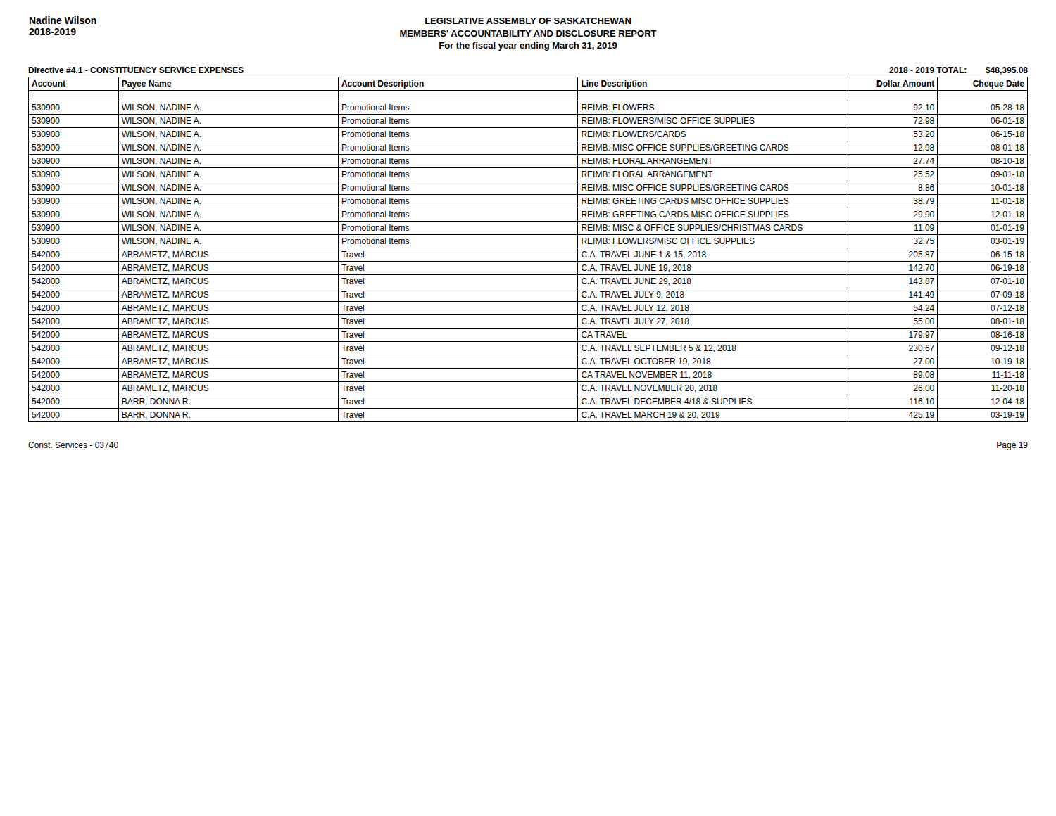| Nadine Wilson 2018-2019 | LEGISLATIVE ASSEMBLY OF SASKATCHEWAN MEMBERS' ACCOUNTABILITY AND DISCLOSURE REPORT For the fiscal year ending March 31, 2019 | |
Directive #4.1 - CONSTITUENCY SERVICE EXPENSES 2018 - 2019 TOTAL: $48,395.08
| Account | Payee Name | Account Description | Line Description | Dollar Amount | Cheque Date |
| --- | --- | --- | --- | --- | --- |
| 530900 | WILSON, NADINE A. | Promotional Items | REIMB: FLOWERS | 92.10 | 05-28-18 |
| 530900 | WILSON, NADINE A. | Promotional Items | REIMB: FLOWERS/MISC OFFICE SUPPLIES | 72.98 | 06-01-18 |
| 530900 | WILSON, NADINE A. | Promotional Items | REIMB: FLOWERS/CARDS | 53.20 | 06-15-18 |
| 530900 | WILSON, NADINE A. | Promotional Items | REIMB: MISC OFFICE SUPPLIES/GREETING CARDS | 12.98 | 08-01-18 |
| 530900 | WILSON, NADINE A. | Promotional Items | REIMB: FLORAL ARRANGEMENT | 27.74 | 08-10-18 |
| 530900 | WILSON, NADINE A. | Promotional Items | REIMB: FLORAL ARRANGEMENT | 25.52 | 09-01-18 |
| 530900 | WILSON, NADINE A. | Promotional Items | REIMB: MISC OFFICE SUPPLIES/GREETING CARDS | 8.86 | 10-01-18 |
| 530900 | WILSON, NADINE A. | Promotional Items | REIMB: GREETING CARDS MISC OFFICE SUPPLIES | 38.79 | 11-01-18 |
| 530900 | WILSON, NADINE A. | Promotional Items | REIMB: GREETING CARDS MISC OFFICE SUPPLIES | 29.90 | 12-01-18 |
| 530900 | WILSON, NADINE A. | Promotional Items | REIMB: MISC & OFFICE SUPPLIES/CHRISTMAS CARDS | 11.09 | 01-01-19 |
| 530900 | WILSON, NADINE A. | Promotional Items | REIMB: FLOWERS/MISC OFFICE SUPPLIES | 32.75 | 03-01-19 |
| 542000 | ABRAMETZ, MARCUS | Travel | C.A. TRAVEL JUNE 1 & 15, 2018 | 205.87 | 06-15-18 |
| 542000 | ABRAMETZ, MARCUS | Travel | C.A. TRAVEL JUNE 19, 2018 | 142.70 | 06-19-18 |
| 542000 | ABRAMETZ, MARCUS | Travel | C.A. TRAVEL JUNE 29, 2018 | 143.87 | 07-01-18 |
| 542000 | ABRAMETZ, MARCUS | Travel | C.A. TRAVEL JULY 9, 2018 | 141.49 | 07-09-18 |
| 542000 | ABRAMETZ, MARCUS | Travel | C.A. TRAVEL JULY 12, 2018 | 54.24 | 07-12-18 |
| 542000 | ABRAMETZ, MARCUS | Travel | C.A. TRAVEL JULY 27, 2018 | 55.00 | 08-01-18 |
| 542000 | ABRAMETZ, MARCUS | Travel | CA TRAVEL | 179.97 | 08-16-18 |
| 542000 | ABRAMETZ, MARCUS | Travel | C.A. TRAVEL SEPTEMBER 5 & 12, 2018 | 230.67 | 09-12-18 |
| 542000 | ABRAMETZ, MARCUS | Travel | C.A. TRAVEL OCTOBER 19, 2018 | 27.00 | 10-19-18 |
| 542000 | ABRAMETZ, MARCUS | Travel | CA TRAVEL NOVEMBER 11, 2018 | 89.08 | 11-11-18 |
| 542000 | ABRAMETZ, MARCUS | Travel | C.A. TRAVEL NOVEMBER 20, 2018 | 26.00 | 11-20-18 |
| 542000 | BARR, DONNA R. | Travel | C.A. TRAVEL DECEMBER 4/18 & SUPPLIES | 116.10 | 12-04-18 |
| 542000 | BARR, DONNA R. | Travel | C.A. TRAVEL MARCH 19 & 20, 2019 | 425.19 | 03-19-19 |
Const. Services - 03740 Page 19